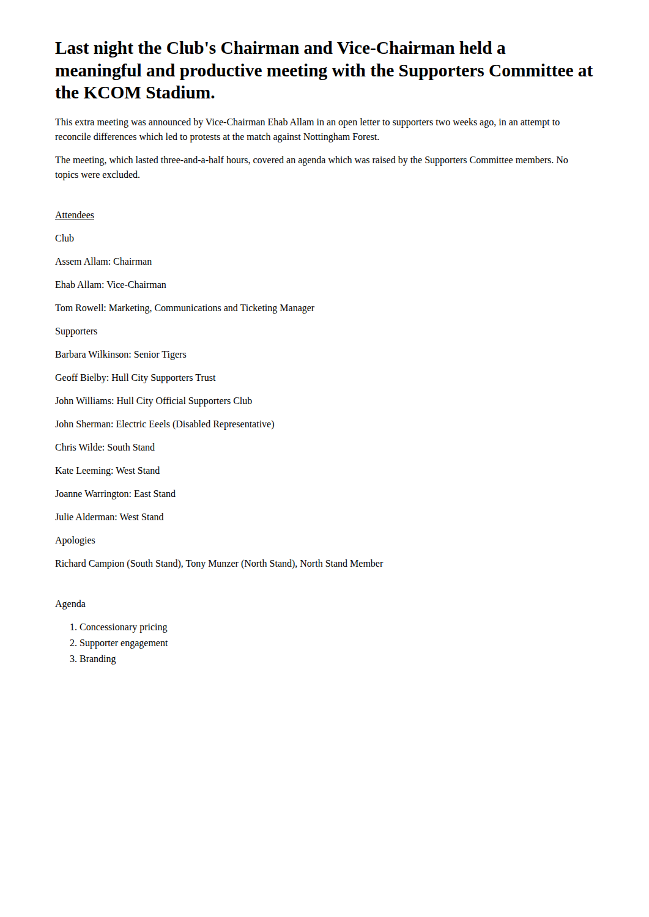Last night the Club's Chairman and Vice-Chairman held a meaningful and productive meeting with the Supporters Committee at the KCOM Stadium.
This extra meeting was announced by Vice-Chairman Ehab Allam in an open letter to supporters two weeks ago, in an attempt to reconcile differences which led to protests at the match against Nottingham Forest.
The meeting, which lasted three-and-a-half hours, covered an agenda which was raised by the Supporters Committee members. No topics were excluded.
Attendees
Club
Assem Allam: Chairman
Ehab Allam: Vice-Chairman
Tom Rowell: Marketing, Communications and Ticketing Manager
Supporters
Barbara Wilkinson: Senior Tigers
Geoff Bielby: Hull City Supporters Trust
John Williams: Hull City Official Supporters Club
John Sherman: Electric Eeels (Disabled Representative)
Chris Wilde: South Stand
Kate Leeming: West Stand
Joanne Warrington: East Stand
Julie Alderman: West Stand
Apologies
Richard Campion (South Stand), Tony Munzer (North Stand), North Stand Member
Agenda
Concessionary pricing
Supporter engagement
Branding